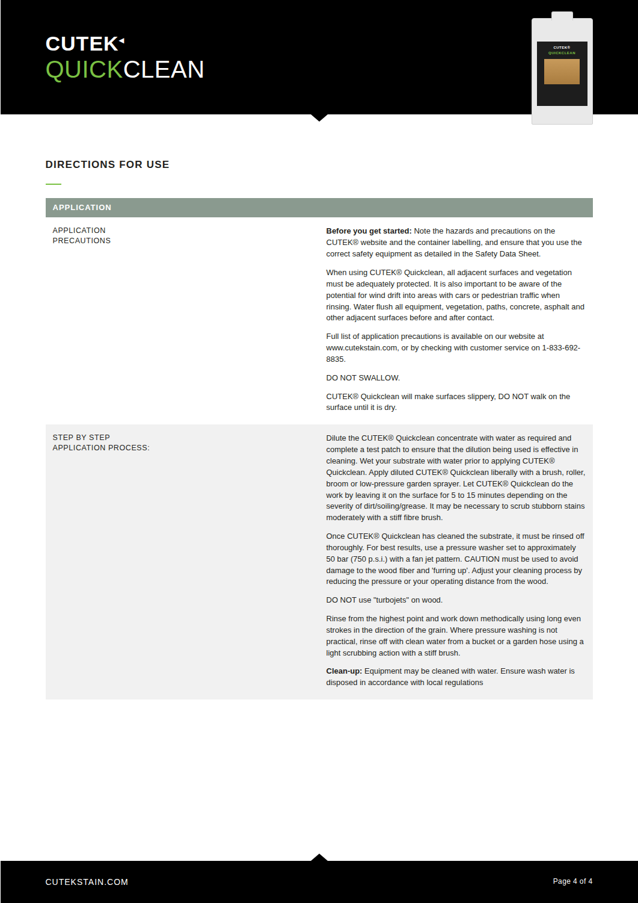CUTEK◂ QUICK CLEAN
CUTEK®
QUICKCLEAN
DIRECTIONS FOR USE
| APPLICATION |
| --- |
| APPLICATION PRECAUTIONS | Before you get started: Note the hazards and precautions on the CUTEK® website and the container labelling, and ensure that you use the correct safety equipment as detailed in the Safety Data Sheet. When using CUTEK® Quickclean, all adjacent surfaces and vegetation must be adequately protected. It is also important to be aware of the potential for wind drift into areas with cars or pedestrian traffic when rinsing. Water flush all equipment, vegetation, paths, concrete, asphalt and other adjacent surfaces before and after contact. Full list of application precautions is available on our website at www.cutekstain.com, or by checking with customer service on 1-833-692-8835. DO NOT SWALLOW. CUTEK® Quickclean will make surfaces slippery, DO NOT walk on the surface until it is dry. |
| STEP BY STEP APPLICATION PROCESS: | Dilute the CUTEK® Quickclean concentrate with water as required and complete a test patch to ensure that the dilution being used is effective in cleaning. Wet your substrate with water prior to applying CUTEK® Quickclean. Apply diluted CUTEK® Quickclean liberally with a brush, roller, broom or low-pressure garden sprayer. Let CUTEK® Quickclean do the work by leaving it on the surface for 5 to 15 minutes depending on the severity of dirt/soiling/grease. It may be necessary to scrub stubborn stains moderately with a stiff fibre brush. Once CUTEK® Quickclean has cleaned the substrate, it must be rinsed off thoroughly. For best results, use a pressure washer set to approximately 50 bar (750 p.s.i.) with a fan jet pattern. CAUTION must be used to avoid damage to the wood fiber and 'furring up'. Adjust your cleaning process by reducing the pressure or your operating distance from the wood. DO NOT use "turbojets" on wood. Rinse from the highest point and work down methodically using long even strokes in the direction of the grain. Where pressure washing is not practical, rinse off with clean water from a bucket or a garden hose using a light scrubbing action with a stiff brush. Clean-up: Equipment may be cleaned with water. Ensure wash water is disposed in accordance with local regulations |
CUTEKSTAIN.COM
Page 4 of 4